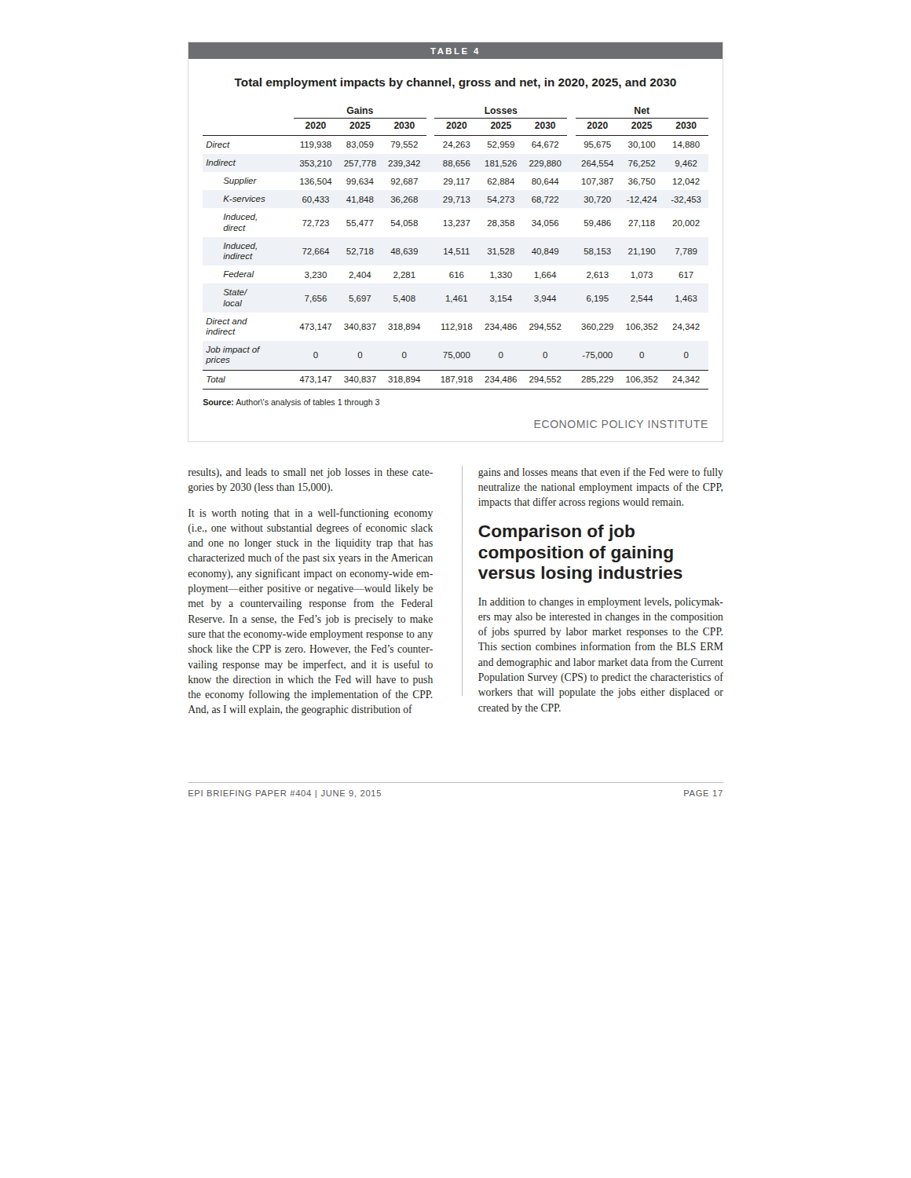TABLE 4
Total employment impacts by channel, gross and net, in 2020, 2025, and 2030
| | Gains | | Losses | | Net |
| --- | --- | --- | --- | --- | --- |
| | 2020 | 2025 | 2030 | | 2020 | 2025 | 2030 | | 2020 | 2025 | 2030 |
| Direct | 119,938 | 83,059 | 79,552 | | 24,263 | 52,959 | 64,672 | | 95,675 | 30,100 | 14,880 |
| Indirect | 353,210 | 257,778 | 239,342 | | 88,656 | 181,526 | 229,880 | | 264,554 | 76,252 | 9,462 |
| Supplier | 136,504 | 99,634 | 92,687 | | 29,117 | 62,884 | 80,644 | | 107,387 | 36,750 | 12,042 |
| K-services | 60,433 | 41,848 | 36,268 | | 29,713 | 54,273 | 68,722 | | 30,720 | -12,424 | -32,453 |
| Induced, direct | 72,723 | 55,477 | 54,058 | | 13,237 | 28,358 | 34,056 | | 59,486 | 27,118 | 20,002 |
| Induced, indirect | 72,664 | 52,718 | 48,639 | | 14,511 | 31,528 | 40,849 | | 58,153 | 21,190 | 7,789 |
| Federal | 3,230 | 2,404 | 2,281 | | 616 | 1,330 | 1,664 | | 2,613 | 1,073 | 617 |
| State/ local | 7,656 | 5,697 | 5,408 | | 1,461 | 3,154 | 3,944 | | 6,195 | 2,544 | 1,463 |
| Direct and indirect | 473,147 | 340,837 | 318,894 | | 112,918 | 234,486 | 294,552 | | 360,229 | 106,352 | 24,342 |
| Job impact of prices | 0 | 0 | 0 | | 75,000 | 0 | 0 | | -75,000 | 0 | 0 |
| Total | 473,147 | 340,837 | 318,894 | | 187,918 | 234,486 | 294,552 | | 285,229 | 106,352 | 24,342 |
Source: Author\'s analysis of tables 1 through 3
ECONOMIC POLICY INSTITUTE
results), and leads to small net job losses in these categories by 2030 (less than 15,000).
It is worth noting that in a well-functioning economy (i.e., one without substantial degrees of economic slack and one no longer stuck in the liquidity trap that has characterized much of the past six years in the American economy), any significant impact on economy-wide employment—either positive or negative—would likely be met by a countervailing response from the Federal Reserve. In a sense, the Fed’s job is precisely to make sure that the economy-wide employment response to any shock like the CPP is zero. However, the Fed’s countervailing response may be imperfect, and it is useful to know the direction in which the Fed will have to push the economy following the implementation of the CPP. And, as I will explain, the geographic distribution of
gains and losses means that even if the Fed were to fully neutralize the national employment impacts of the CPP, impacts that differ across regions would remain.
Comparison of job composition of gaining versus losing industries
In addition to changes in employment levels, policymakers may also be interested in changes in the composition of jobs spurred by labor market responses to the CPP. This section combines information from the BLS ERM and demographic and labor market data from the Current Population Survey (CPS) to predict the characteristics of workers that will populate the jobs either displaced or created by the CPP.
EPI BRIEFING PAPER #404|JUNE 9, 2015
PAGE 17